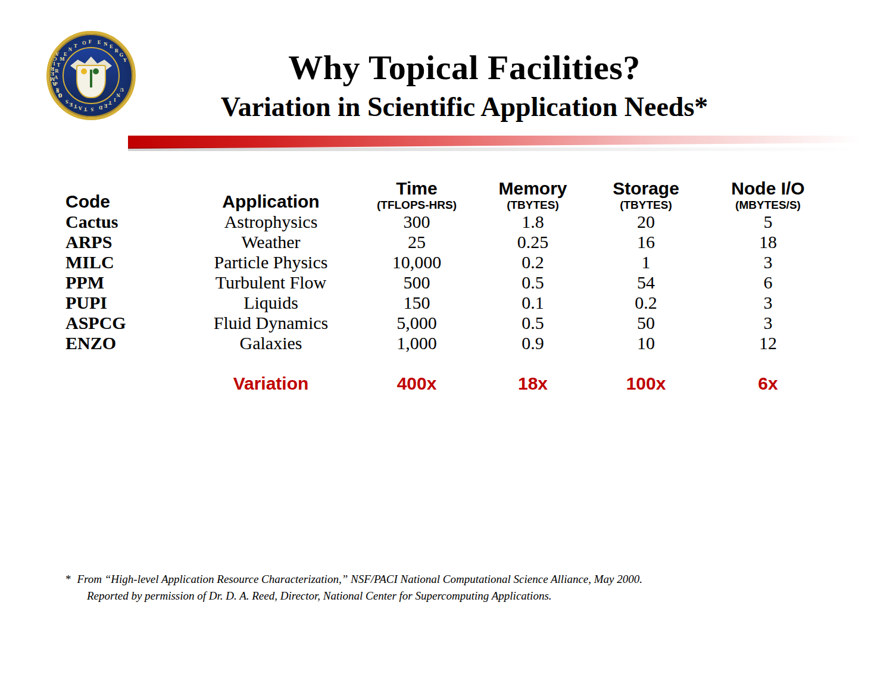D E P A R T M E N T O F E N E R G Y U N I T E D S T A T E S O F A M E R I C A
Why Topical Facilities?
Variation in Scientific Application Needs*
| Code | Application | Time | Memory | Storage | Node I/O |
| --- | --- | --- | --- | --- | --- |
| (TFLOPS-HRS) | (TBYTES) | (TBYTES) | (MBYTES/S) |
| Cactus | Astrophysics | 300 | 1.8 | 20 | 5 |
| ARPS | Weather | 25 | 0.25 | 16 | 18 |
| MILC | Particle Physics | 10,000 | 0.2 | 1 | 3 |
| PPM | Turbulent Flow | 500 | 0.5 | 54 | 6 |
| PUPI | Liquids | 150 | 0.1 | 0.2 | 3 |
| ASPCG | Fluid Dynamics | 5,000 | 0.5 | 50 | 3 |
| ENZO | Galaxies | 1,000 | 0.9 | 10 | 12 |
| | Variation | 400x | 18x | 100x | 6x |
*From “High-level Application Resource Characterization,” NSF/PACI National Computational Science Alliance, May 2000. Reported by permission of Dr. D. A. Reed, Director, National Center for Supercomputing Applications.